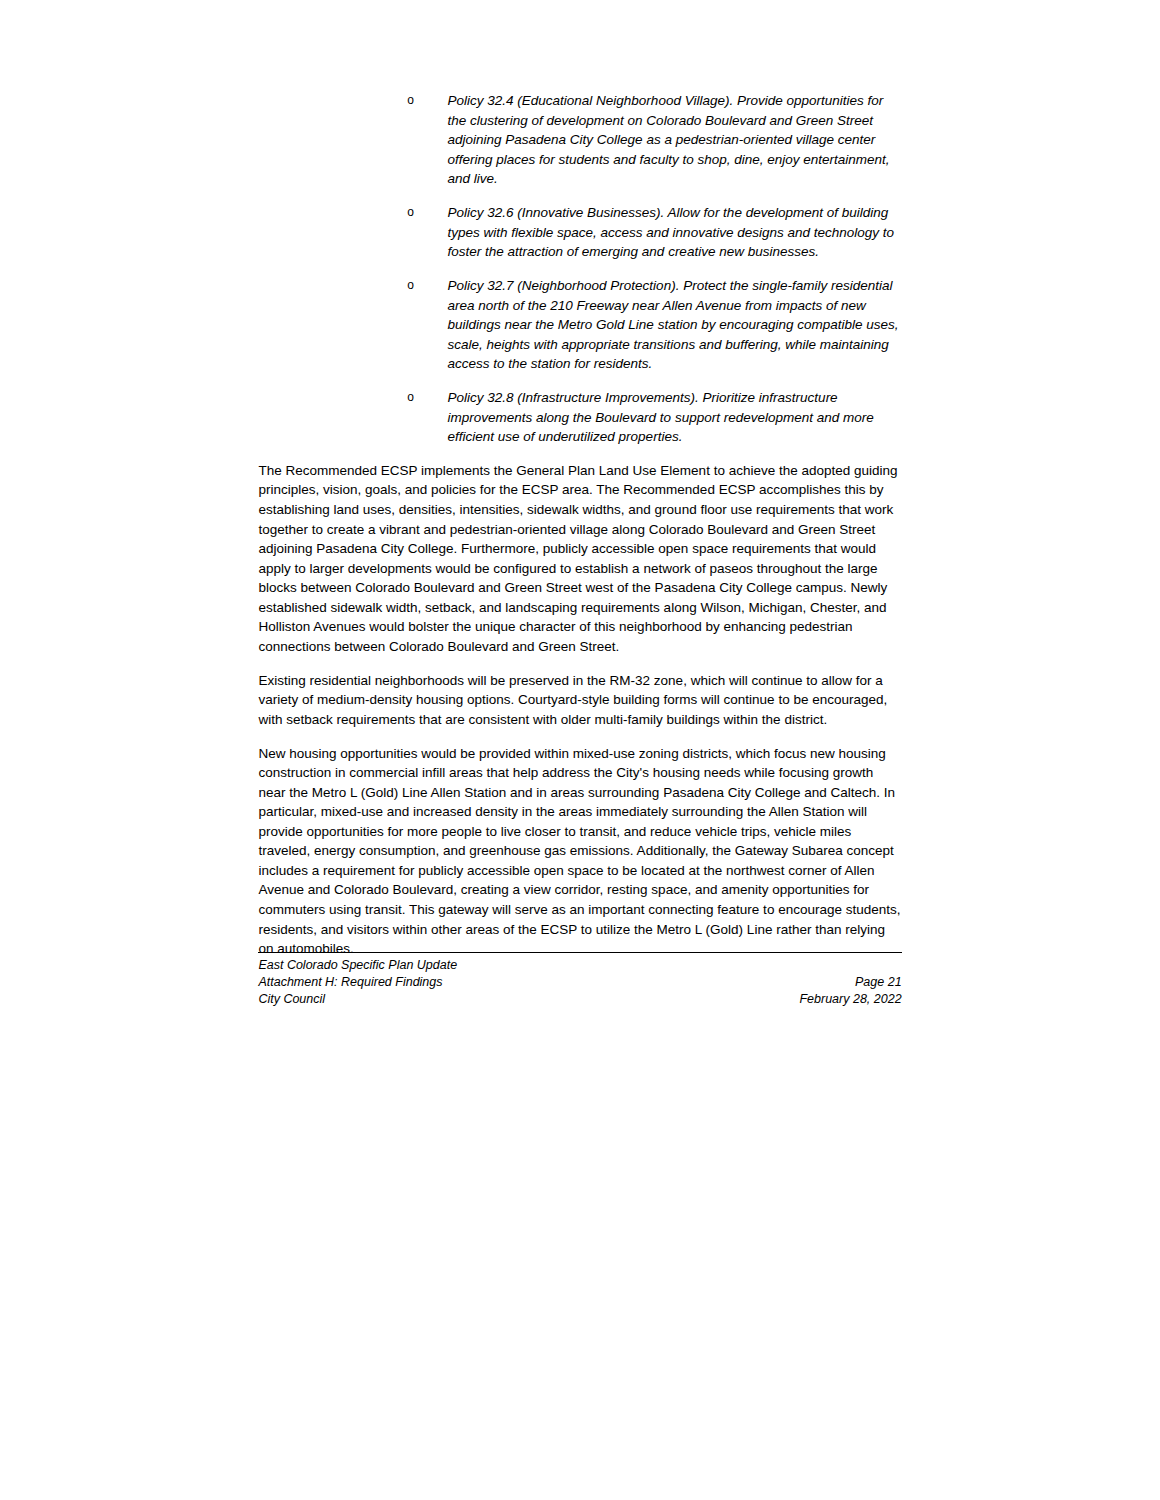Policy 32.4 (Educational Neighborhood Village). Provide opportunities for the clustering of development on Colorado Boulevard and Green Street adjoining Pasadena City College as a pedestrian-oriented village center offering places for students and faculty to shop, dine, enjoy entertainment, and live.
Policy 32.6 (Innovative Businesses). Allow for the development of building types with flexible space, access and innovative designs and technology to foster the attraction of emerging and creative new businesses.
Policy 32.7 (Neighborhood Protection). Protect the single-family residential area north of the 210 Freeway near Allen Avenue from impacts of new buildings near the Metro Gold Line station by encouraging compatible uses, scale, heights with appropriate transitions and buffering, while maintaining access to the station for residents.
Policy 32.8 (Infrastructure Improvements). Prioritize infrastructure improvements along the Boulevard to support redevelopment and more efficient use of underutilized properties.
The Recommended ECSP implements the General Plan Land Use Element to achieve the adopted guiding principles, vision, goals, and policies for the ECSP area. The Recommended ECSP accomplishes this by establishing land uses, densities, intensities, sidewalk widths, and ground floor use requirements that work together to create a vibrant and pedestrian-oriented village along Colorado Boulevard and Green Street adjoining Pasadena City College. Furthermore, publicly accessible open space requirements that would apply to larger developments would be configured to establish a network of paseos throughout the large blocks between Colorado Boulevard and Green Street west of the Pasadena City College campus. Newly established sidewalk width, setback, and landscaping requirements along Wilson, Michigan, Chester, and Holliston Avenues would bolster the unique character of this neighborhood by enhancing pedestrian connections between Colorado Boulevard and Green Street.
Existing residential neighborhoods will be preserved in the RM-32 zone, which will continue to allow for a variety of medium-density housing options. Courtyard-style building forms will continue to be encouraged, with setback requirements that are consistent with older multi-family buildings within the district.
New housing opportunities would be provided within mixed-use zoning districts, which focus new housing construction in commercial infill areas that help address the City's housing needs while focusing growth near the Metro L (Gold) Line Allen Station and in areas surrounding Pasadena City College and Caltech. In particular, mixed-use and increased density in the areas immediately surrounding the Allen Station will provide opportunities for more people to live closer to transit, and reduce vehicle trips, vehicle miles traveled, energy consumption, and greenhouse gas emissions. Additionally, the Gateway Subarea concept includes a requirement for publicly accessible open space to be located at the northwest corner of Allen Avenue and Colorado Boulevard, creating a view corridor, resting space, and amenity opportunities for commuters using transit. This gateway will serve as an important connecting feature to encourage students, residents, and visitors within other areas of the ECSP to utilize the Metro L (Gold) Line rather than relying on automobiles.
East Colorado Specific Plan Update
Attachment H: Required Findings
Page 21
City Council
February 28, 2022